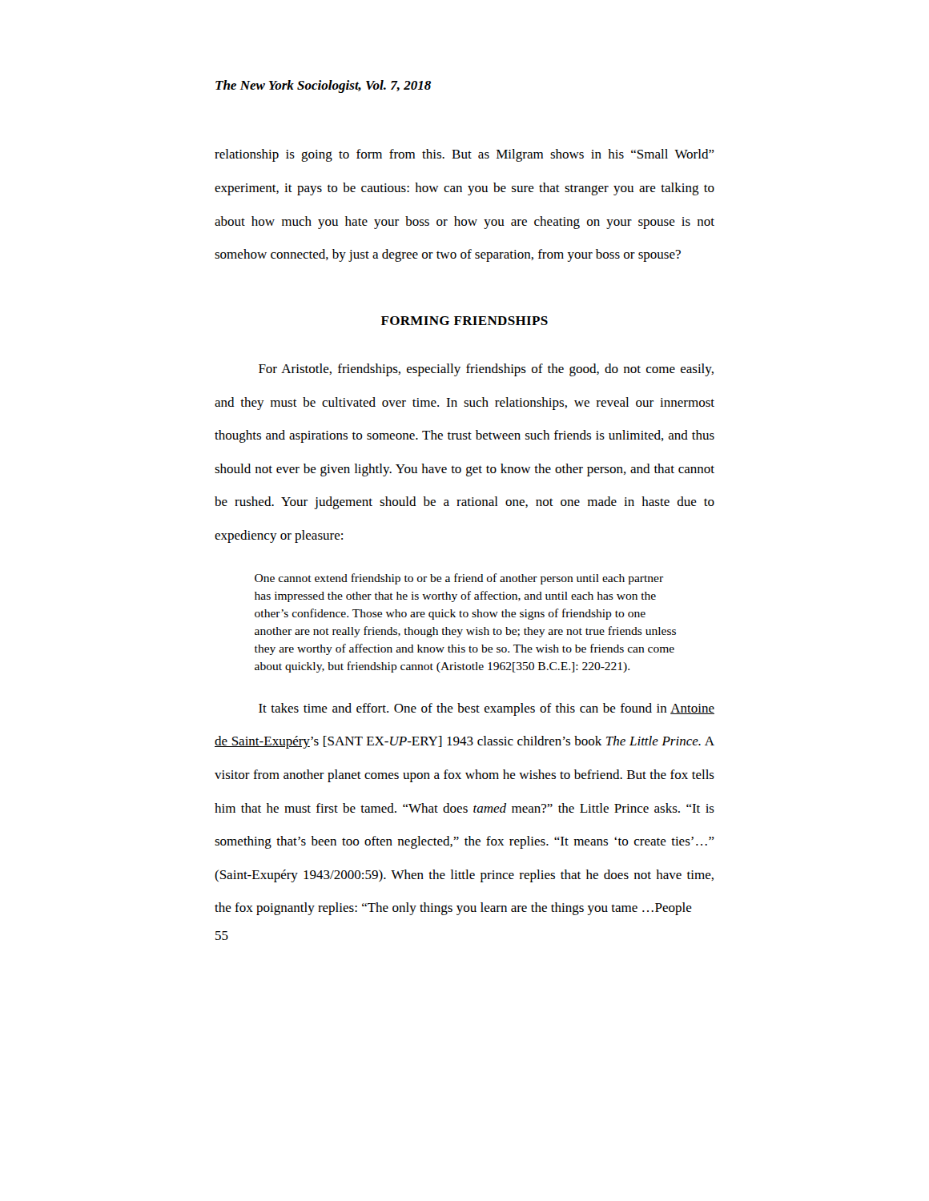The New York Sociologist, Vol. 7, 2018
relationship is going to form from this. But as Milgram shows in his “Small World” experiment, it pays to be cautious: how can you be sure that stranger you are talking to about how much you hate your boss or how you are cheating on your spouse is not somehow connected, by just a degree or two of separation, from your boss or spouse?
FORMING FRIENDSHIPS
For Aristotle, friendships, especially friendships of the good, do not come easily, and they must be cultivated over time. In such relationships, we reveal our innermost thoughts and aspirations to someone. The trust between such friends is unlimited, and thus should not ever be given lightly. You have to get to know the other person, and that cannot be rushed. Your judgement should be a rational one, not one made in haste due to expediency or pleasure:
One cannot extend friendship to or be a friend of another person until each partner has impressed the other that he is worthy of affection, and until each has won the other’s confidence. Those who are quick to show the signs of friendship to one another are not really friends, though they wish to be; they are not true friends unless they are worthy of affection and know this to be so. The wish to be friends can come about quickly, but friendship cannot (Aristotle 1962[350 B.C.E.]: 220-221).
It takes time and effort. One of the best examples of this can be found in Antoine de Saint-Exupéry’s [SANT EX-UP-ERY] 1943 classic children’s book The Little Prince. A visitor from another planet comes upon a fox whom he wishes to befriend. But the fox tells him that he must first be tamed. “What does tamed mean?” the Little Prince asks. “It is something that’s been too often neglected,” the fox replies. “It means ‘to create ties’…” (Saint-Exupéry 1943/2000:59). When the little prince replies that he does not have time, the fox poignantly replies: “The only things you learn are the things you tame …People
55